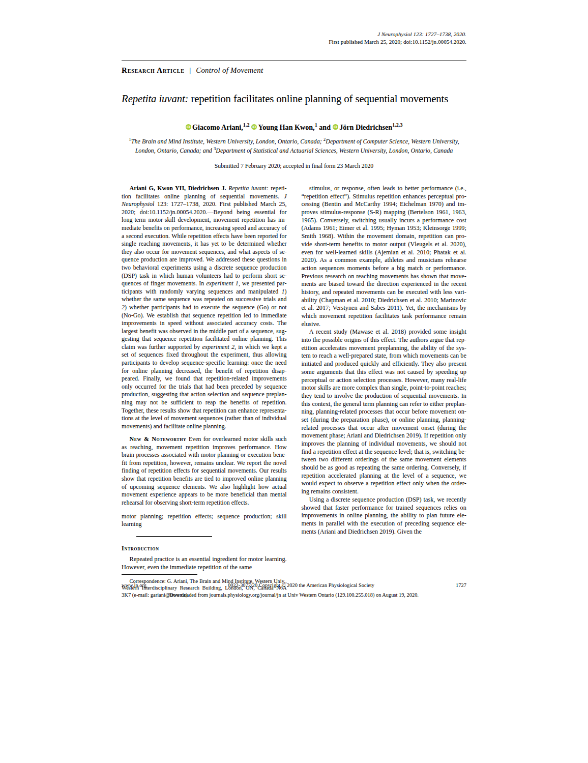J Neurophysiol 123: 1727–1738, 2020.
First published March 25, 2020; doi:10.1152/jn.00054.2020.
Research Article|Control of Movement
Repetita iuvant: repetition facilitates online planning of sequential movements
Giacomo Ariani,1,2 Young Han Kwon,1 and Jörn Diedrichsen1,2,3
1The Brain and Mind Institute, Western University, London, Ontario, Canada; 2Department of Computer Science, Western University, London, Ontario, Canada; and 3Department of Statistical and Actuarial Sciences, Western University, London, Ontario, Canada
Submitted 7 February 2020; accepted in final form 23 March 2020
Ariani G, Kwon YH, Diedrichsen J. Repetita iuvant: repetition facilitates online planning of sequential movements. J Neurophysiol 123: 1727–1738, 2020. First published March 25, 2020; doi:10.1152/jn.00054.2020.—Beyond being essential for long-term motor-skill development, movement repetition has immediate benefits on performance, increasing speed and accuracy of a second execution. While repetition effects have been reported for single reaching movements, it has yet to be determined whether they also occur for movement sequences, and what aspects of sequence production are improved. We addressed these questions in two behavioral experiments using a discrete sequence production (DSP) task in which human volunteers had to perform short sequences of finger movements. In experiment 1, we presented participants with randomly varying sequences and manipulated 1) whether the same sequence was repeated on successive trials and 2) whether participants had to execute the sequence (Go) or not (No-Go). We establish that sequence repetition led to immediate improvements in speed without associated accuracy costs. The largest benefit was observed in the middle part of a sequence, suggesting that sequence repetition facilitated online planning. This claim was further supported by experiment 2, in which we kept a set of sequences fixed throughout the experiment, thus allowing participants to develop sequence-specific learning: once the need for online planning decreased, the benefit of repetition disappeared. Finally, we found that repetition-related improvements only occurred for the trials that had been preceded by sequence production, suggesting that action selection and sequence preplanning may not be sufficient to reap the benefits of repetition. Together, these results show that repetition can enhance representations at the level of movement sequences (rather than of individual movements) and facilitate online planning.
New & Noteworthy Even for overlearned motor skills such as reaching, movement repetition improves performance. How brain processes associated with motor planning or execution benefit from repetition, however, remains unclear. We report the novel finding of repetition effects for sequential movements. Our results show that repetition benefits are tied to improved online planning of upcoming sequence elements. We also highlight how actual movement experience appears to be more beneficial than mental rehearsal for observing short-term repetition effects.
motor planning; repetition effects; sequence production; skill learning
Introduction
Repeated practice is an essential ingredient for motor learning. However, even the immediate repetition of the same
Correspondence: G. Ariani, The Brain and Mind Institute, Western Univ., Western Interdisciplinary Research Building, London, ON, Canada N6A 3K7 (e-mail: gariani@uwo.ca).
stimulus, or response, often leads to better performance (i.e., “repetition effect”). Stimulus repetition enhances perceptual processing (Bentin and McCarthy 1994; Eichelman 1970) and improves stimulus-response (S-R) mapping (Bertelson 1961, 1963, 1965). Conversely, switching usually incurs a performance cost (Adams 1961; Eimer et al. 1995; Hyman 1953; Kleinsorge 1999; Smith 1968). Within the movement domain, repetition can provide short-term benefits to motor output (Vleugels et al. 2020), even for well-learned skills (Ajemian et al. 2010; Phatak et al. 2020). As a common example, athletes and musicians rehearse action sequences moments before a big match or performance. Previous research on reaching movements has shown that movements are biased toward the direction experienced in the recent history, and repeated movements can be executed with less variability (Chapman et al. 2010; Diedrichsen et al. 2010; Marinovic et al. 2017; Verstynen and Sabes 2011). Yet, the mechanisms by which movement repetition facilitates task performance remain elusive.
A recent study (Mawase et al. 2018) provided some insight into the possible origins of this effect. The authors argue that repetition accelerates movement preplanning, the ability of the system to reach a well-prepared state, from which movements can be initiated and produced quickly and efficiently. They also present some arguments that this effect was not caused by speeding up perceptual or action selection processes. However, many real-life motor skills are more complex than single, point-to-point reaches; they tend to involve the production of sequential movements. In this context, the general term planning can refer to either preplanning, planning-related processes that occur before movement onset (during the preparation phase), or online planning, planning-related processes that occur after movement onset (during the movement phase; Ariani and Diedrichsen 2019). If repetition only improves the planning of individual movements, we should not find a repetition effect at the sequence level; that is, switching between two different orderings of the same movement elements should be as good as repeating the same ordering. Conversely, if repetition accelerated planning at the level of a sequence, we would expect to observe a repetition effect only when the ordering remains consistent.
Using a discrete sequence production (DSP) task, we recently showed that faster performance for trained sequences relies on improvements in online planning, the ability to plan future elements in parallel with the execution of preceding sequence elements (Ariani and Diedrichsen 2019). Given the
www.jn.org
0022-3077/20 Copyright © 2020 the American Physiological Society
1727
Downloaded from journals.physiology.org/journal/jn at Univ Western Ontario (129.100.255.018) on August 19, 2020.